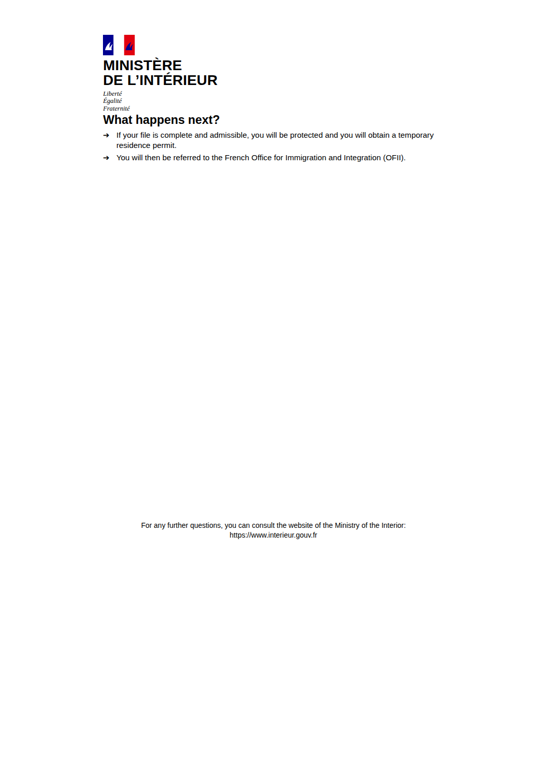MINISTÈRE DE L’INTÉRIEUR
Liberté Égalité Fraternité
What happens next?
If your file is complete and admissible, you will be protected and you will obtain a temporary residence permit.
You will then be referred to the French Office for Immigration and Integration (OFII).
For any further questions, you can consult the website of the Ministry of the Interior:
https://www.interieur.gouv.fr